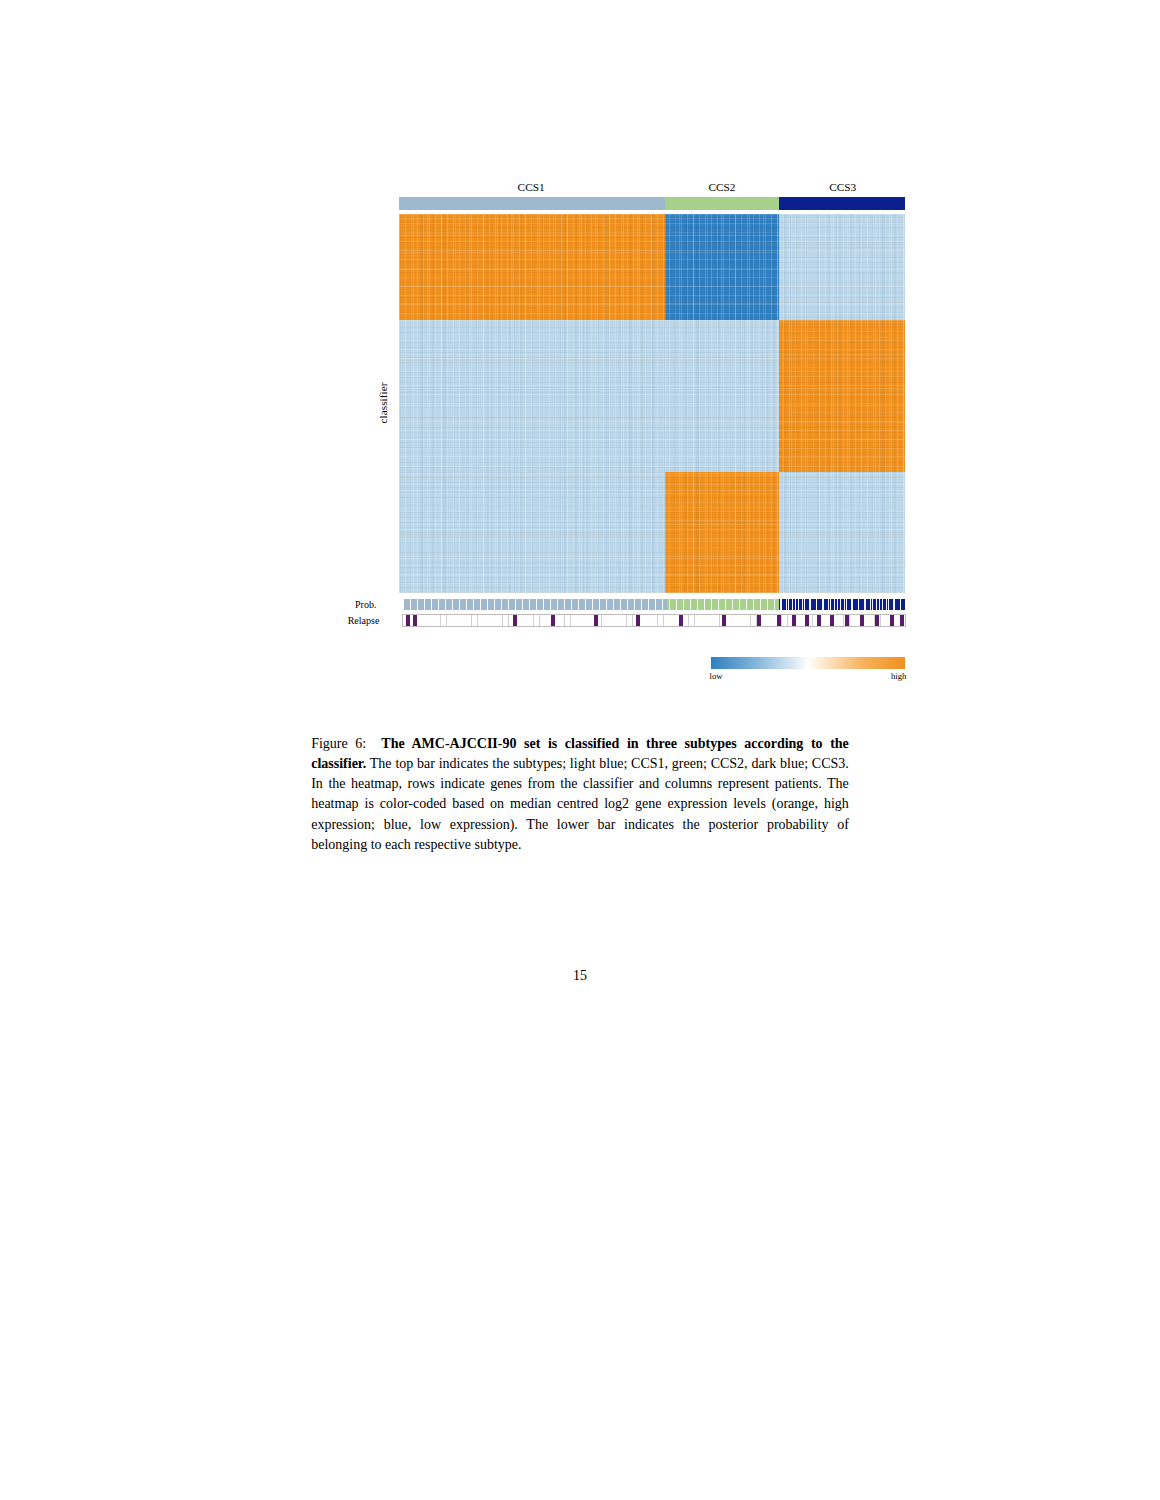CCS1
CCS2
CCS3
classifier
Prob.
Relapse
low high
Figure 6: The AMC-AJCCII-90 set is classified in three subtypes according to the classifier. The top bar indicates the subtypes; light blue; CCS1, green; CCS2, dark blue; CCS3. In the heatmap, rows indicate genes from the classifier and columns represent patients. The heatmap is color-coded based on median centred log2 gene expression levels (orange, high expression; blue, low expression). The lower bar indicates the posterior probability of belonging to each respective subtype.
15